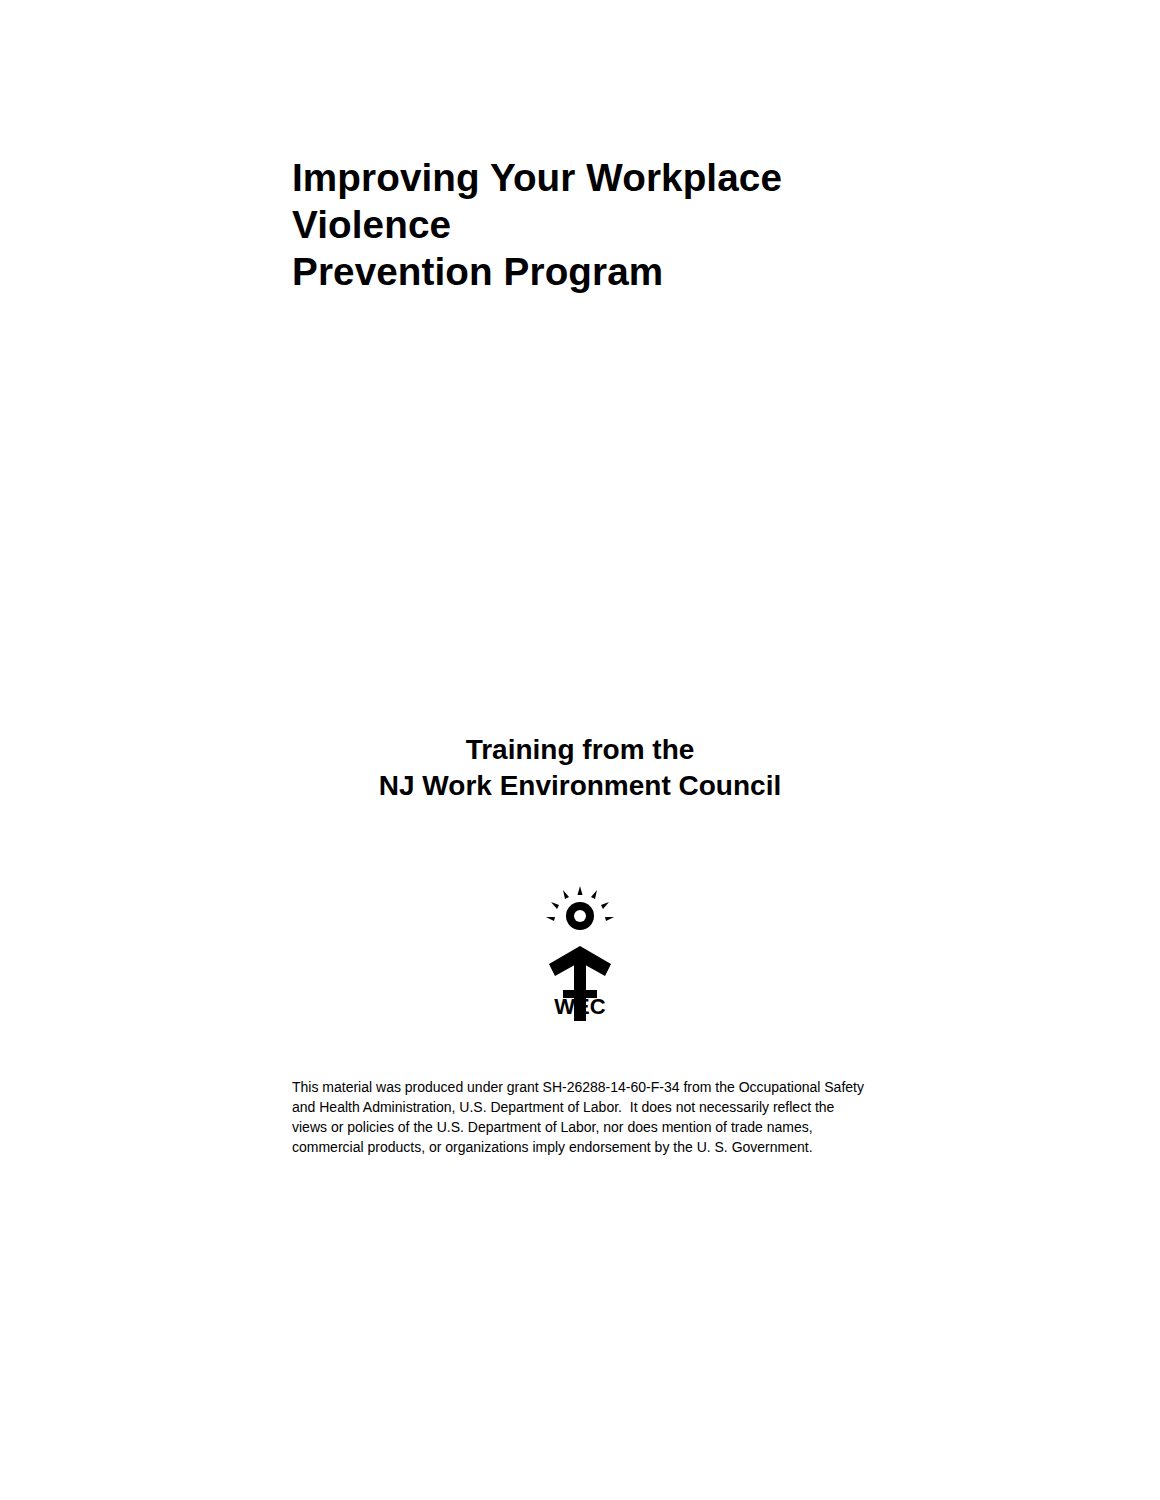Improving Your Workplace Violence
Prevention Program
Training from the
NJ Work Environment Council
WEC
This material was produced under grant SH-26288-14-60-F-34 from the Occupational Safety and Health Administration, U.S. Department of Labor. It does not necessarily reflect the views or policies of the U.S. Department of Labor, nor does mention of trade names, commercial products, or organizations imply endorsement by the U. S. Government.